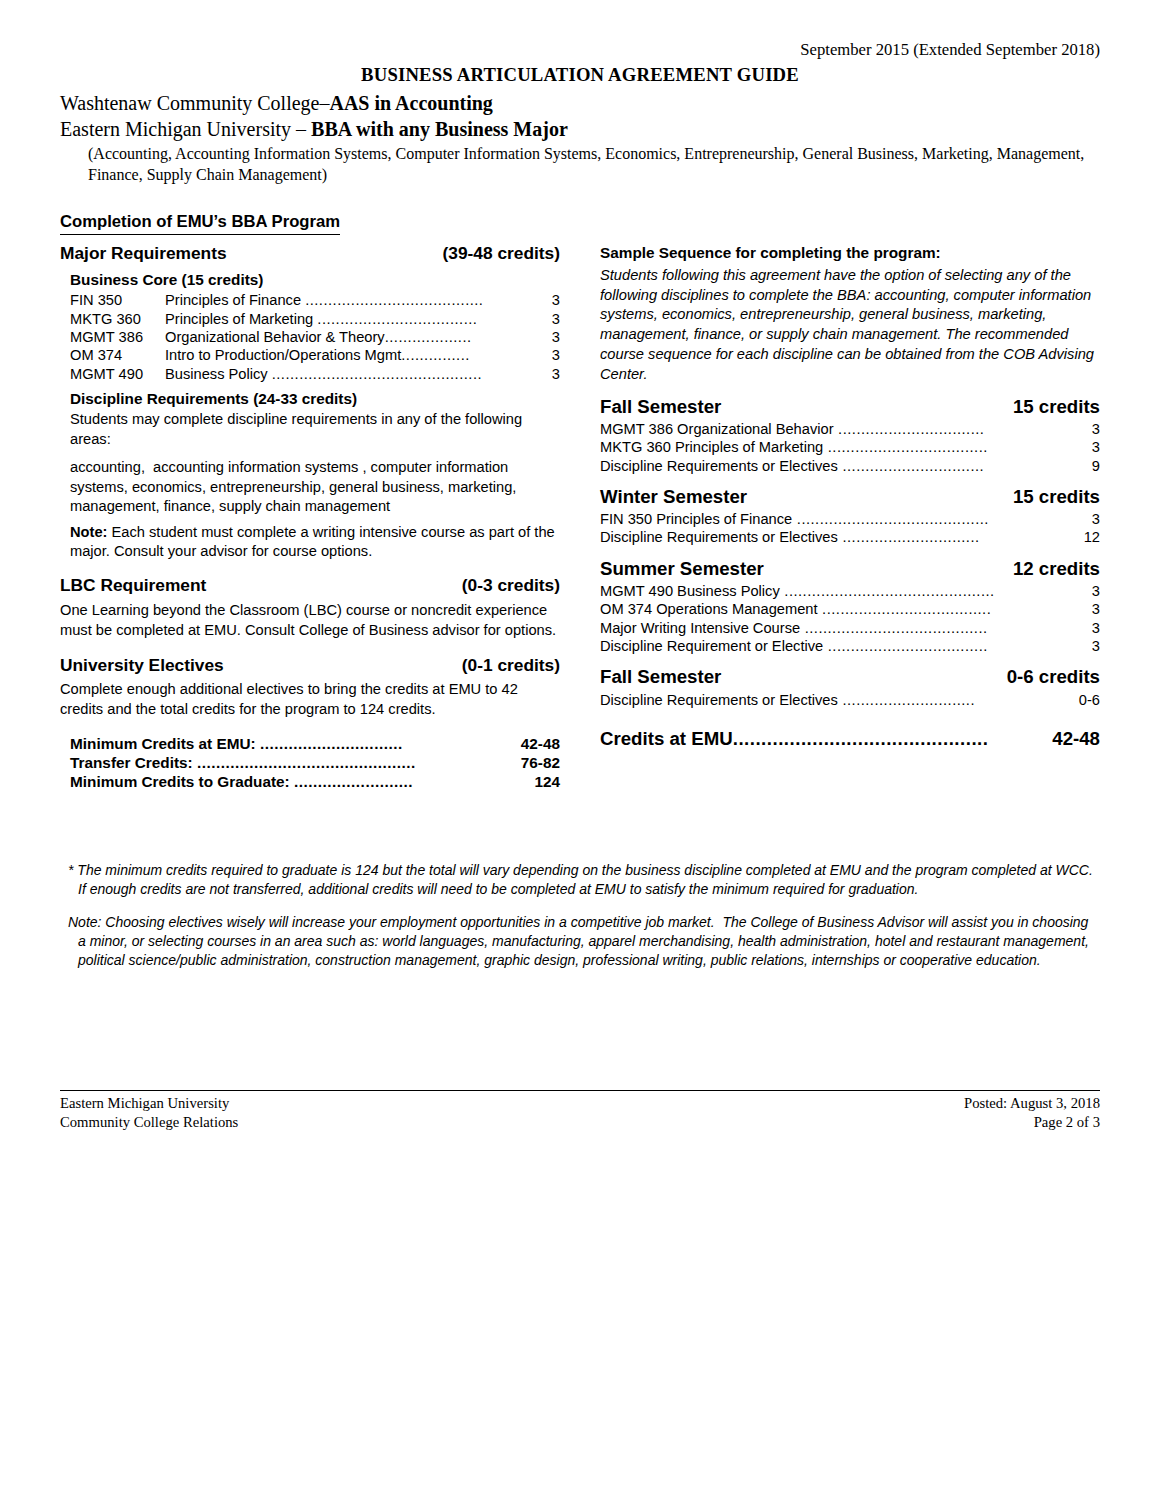September 2015 (Extended September 2018)
BUSINESS ARTICULATION AGREEMENT GUIDE
Washtenaw Community College–AAS in Accounting
Eastern Michigan University – BBA with any Business Major
(Accounting, Accounting Information Systems, Computer Information Systems, Economics, Entrepreneurship, General Business, Marketing, Management, Finance, Supply Chain Management)
Completion of EMU’s BBA Program
Major Requirements (39-48 credits)
Business Core (15 credits)
FIN 350 Principles of Finance ....................................... 3
MKTG 360 Principles of Marketing ................................... 3
MGMT 386 Organizational Behavior & Theory................... 3
OM 374 Intro to Production/Operations Mgmt............... 3
MGMT 490 Business Policy .............................................. 3
Discipline Requirements (24-33 credits)
Students may complete discipline requirements in any of the following areas:
accounting, accounting information systems , computer information systems, economics, entrepreneurship, general business, marketing, management, finance, supply chain management
Note: Each student must complete a writing intensive course as part of the major. Consult your advisor for course options.
LBC Requirement (0-3 credits)
One Learning beyond the Classroom (LBC) course or noncredit experience must be completed at EMU. Consult College of Business advisor for options.
University Electives (0-1 credits)
Complete enough additional electives to bring the credits at EMU to 42 credits and the total credits for the program to 124 credits.
Minimum Credits at EMU: .............................. 42-48
Transfer Credits: .............................................. 76-82
Minimum Credits to Graduate: ......................... 124
Sample Sequence for completing the program:
Students following this agreement have the option of selecting any of the following disciplines to complete the BBA: accounting, computer information systems, economics, entrepreneurship, general business, marketing, management, finance, or supply chain management. The recommended course sequence for each discipline can be obtained from the COB Advising Center.
Fall Semester 15 credits
MGMT 386 Organizational Behavior ................................ 3
MKTG 360 Principles of Marketing ................................... 3
Discipline Requirements or Electives ............................... 9
Winter Semester 15 credits
FIN 350 Principles of Finance .......................................... 3
Discipline Requirements or Electives .............................. 12
Summer Semester 12 credits
MGMT 490 Business Policy .............................................. 3
OM 374 Operations Management ..................................... 3
Major Writing Intensive Course ........................................ 3
Discipline Requirement or Elective ................................... 3
Fall Semester 0-6 credits
Discipline Requirements or Electives ............................. 0-6
Credits at EMU ............................................. 42-48
* The minimum credits required to graduate is 124 but the total will vary depending on the business discipline completed at EMU and the program completed at WCC. If enough credits are not transferred, additional credits will need to be completed at EMU to satisfy the minimum required for graduation.
Note: Choosing electives wisely will increase your employment opportunities in a competitive job market. The College of Business Advisor will assist you in choosing a minor, or selecting courses in an area such as: world languages, manufacturing, apparel merchandising, health administration, hotel and restaurant management, political science/public administration, construction management, graphic design, professional writing, public relations, internships or cooperative education.
Eastern Michigan University
Community College Relations
Posted: August 3, 2018
Page 2 of 3